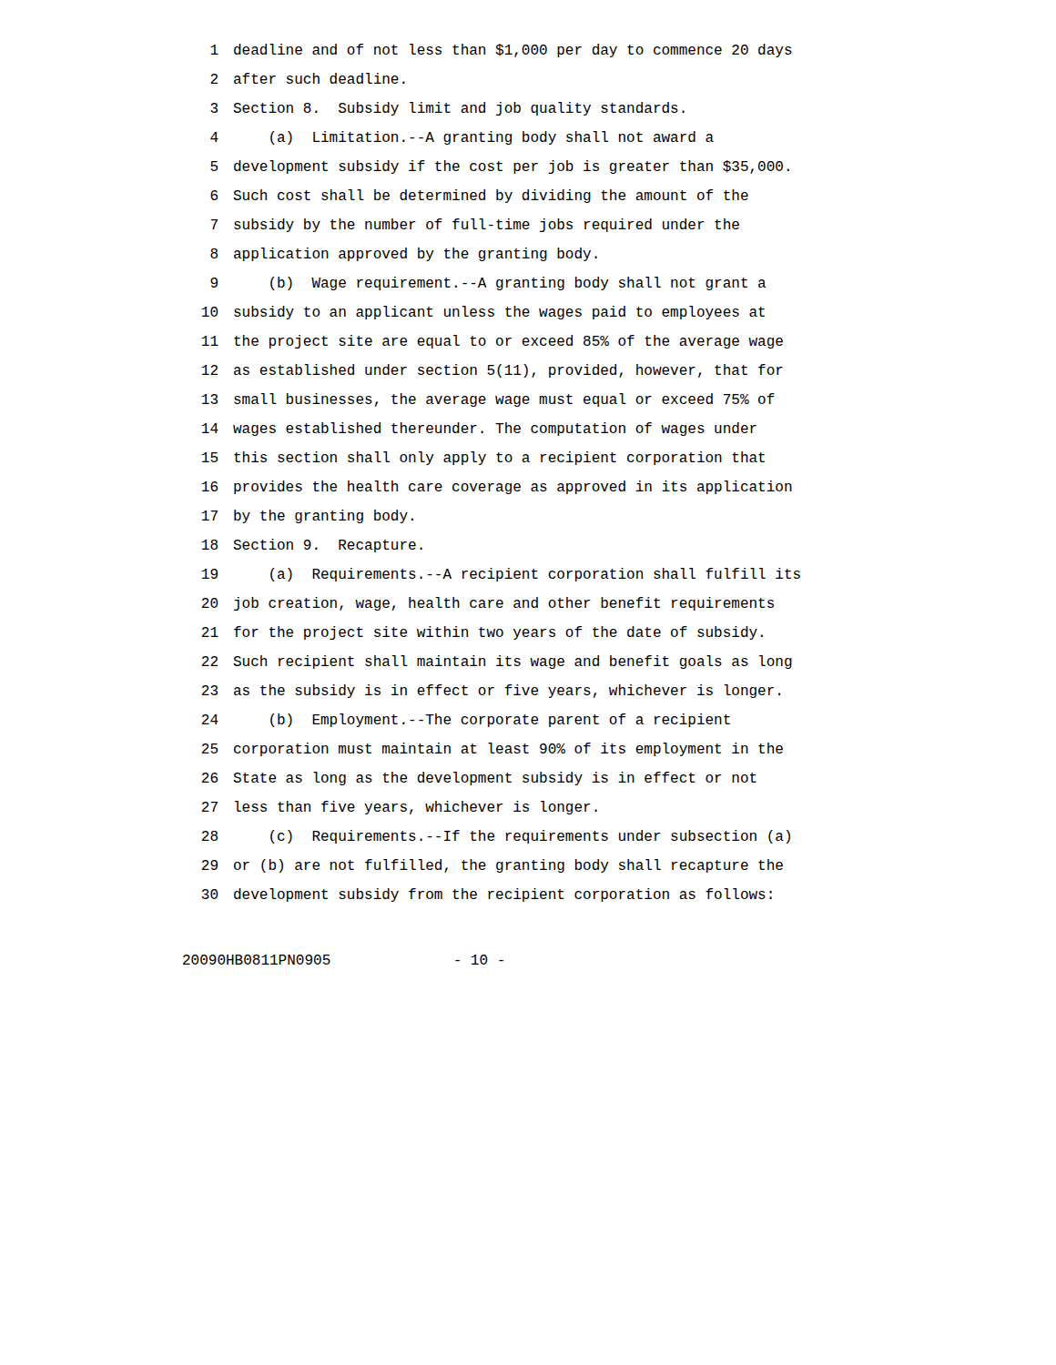deadline and of not less than $1,000 per day to commence 20 days
after such deadline.
Section 8. Subsidy limit and job quality standards.
(a) Limitation.--A granting body shall not award a
development subsidy if the cost per job is greater than $35,000.
Such cost shall be determined by dividing the amount of the
subsidy by the number of full-time jobs required under the
application approved by the granting body.
(b) Wage requirement.--A granting body shall not grant a
subsidy to an applicant unless the wages paid to employees at
the project site are equal to or exceed 85% of the average wage
as established under section 5(11), provided, however, that for
small businesses, the average wage must equal or exceed 75% of
wages established thereunder. The computation of wages under
this section shall only apply to a recipient corporation that
provides the health care coverage as approved in its application
by the granting body.
Section 9. Recapture.
(a) Requirements.--A recipient corporation shall fulfill its
job creation, wage, health care and other benefit requirements
for the project site within two years of the date of subsidy.
Such recipient shall maintain its wage and benefit goals as long
as the subsidy is in effect or five years, whichever is longer.
(b) Employment.--The corporate parent of a recipient
corporation must maintain at least 90% of its employment in the
State as long as the development subsidy is in effect or not
less than five years, whichever is longer.
(c) Requirements.--If the requirements under subsection (a)
or (b) are not fulfilled, the granting body shall recapture the
development subsidy from the recipient corporation as follows:
20090HB0811PN0905 - 10 -